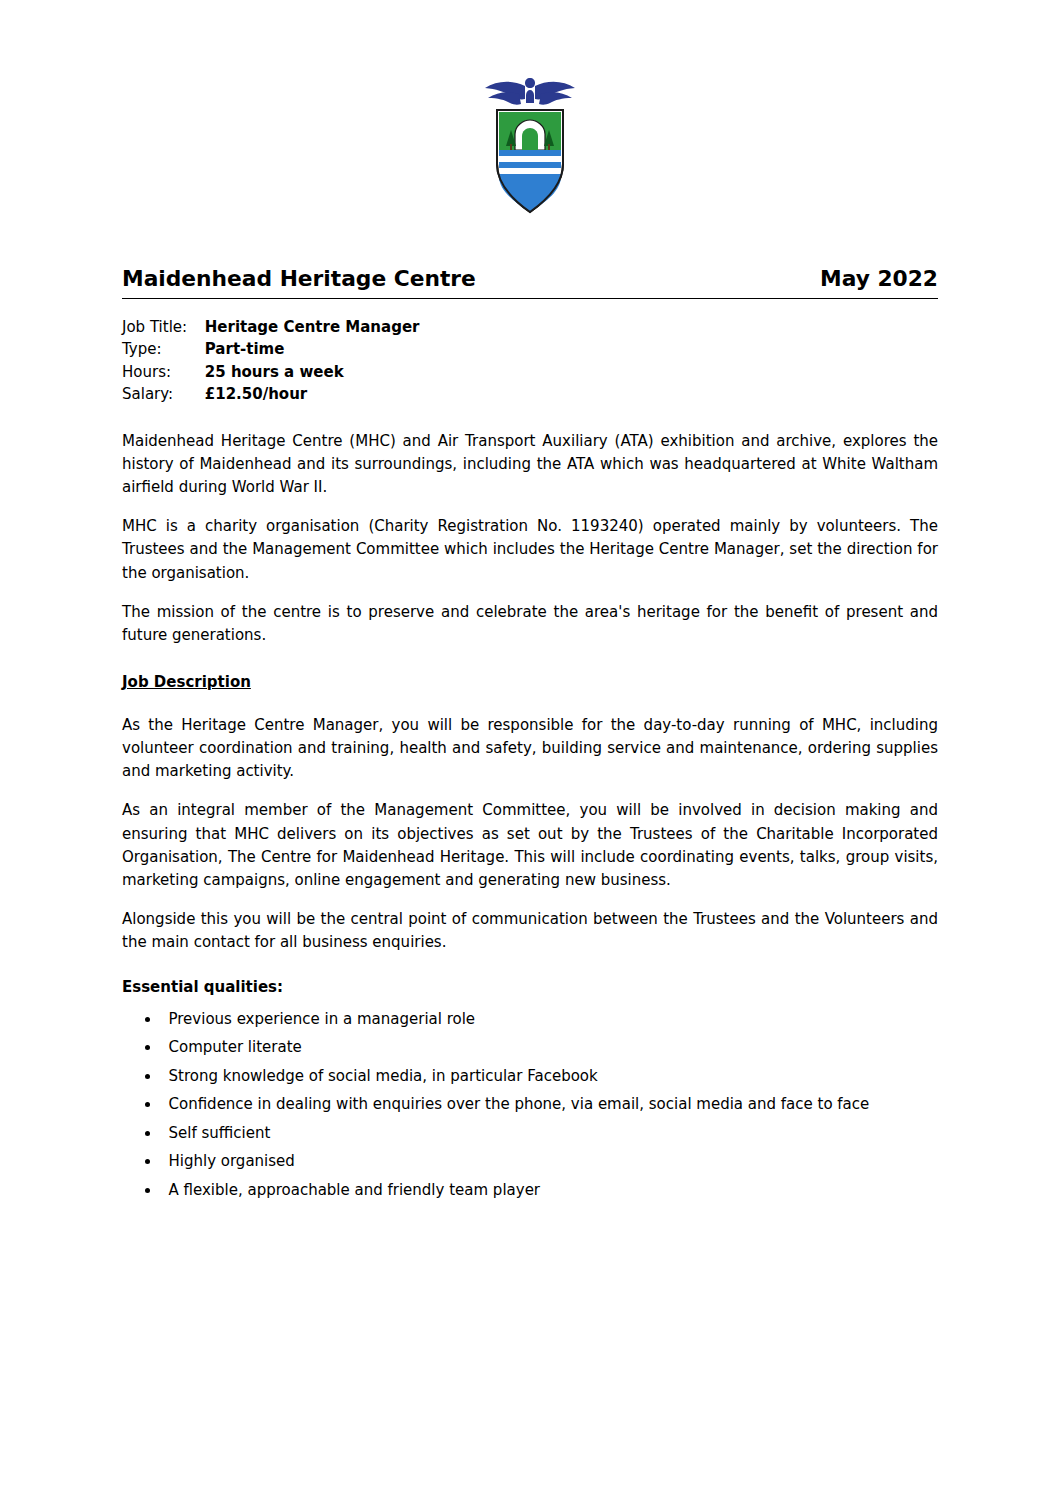Maidenhead Heritage Centre
May 2022
Job Title: Heritage Centre Manager
Type: Part-time
Hours: 25 hours a week
Salary: £12.50/hour
Maidenhead Heritage Centre (MHC) and Air Transport Auxiliary (ATA) exhibition and archive, explores the history of Maidenhead and its surroundings, including the ATA which was headquartered at White Waltham airfield during World War II.
MHC is a charity organisation (Charity Registration No. 1193240) operated mainly by volunteers. The Trustees and the Management Committee which includes the Heritage Centre Manager, set the direction for the organisation.
The mission of the centre is to preserve and celebrate the area's heritage for the benefit of present and future generations.
Job Description
As the Heritage Centre Manager, you will be responsible for the day-to-day running of MHC, including volunteer coordination and training, health and safety, building service and maintenance, ordering supplies and marketing activity.
As an integral member of the Management Committee, you will be involved in decision making and ensuring that MHC delivers on its objectives as set out by the Trustees of the Charitable Incorporated Organisation, The Centre for Maidenhead Heritage. This will include coordinating events, talks, group visits, marketing campaigns, online engagement and generating new business.
Alongside this you will be the central point of communication between the Trustees and the Volunteers and the main contact for all business enquiries.
Essential qualities:
Previous experience in a managerial role
Computer literate
Strong knowledge of social media, in particular Facebook
Confidence in dealing with enquiries over the phone, via email, social media and face to face
Self sufficient
Highly organised
A flexible, approachable and friendly team player